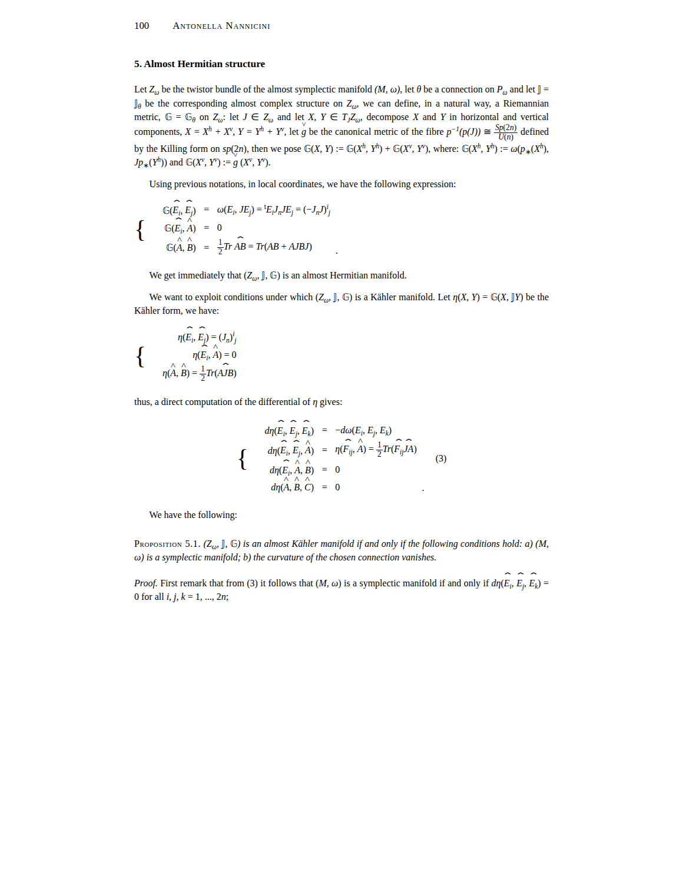100 Antonella Nannicini
5. Almost Hermitian structure
Let Zω be the twistor bundle of the almost symplectic manifold (M, ω), let θ be a connection on Pω and let 𝕁 = 𝕁θ be the corresponding almost complex structure on Zω, we can define, in a natural way, a Riemannian metric, 𝔾 = 𝔾θ on Zω: let J ∈ Zω and let X, Y ∈ TJZω, decompose X and Y in horizontal and vertical components, X = Xh + Xv, Y = Yh + Yv, let g be the canonical metric of the fibre p−1(p(J)) ≅ Sp(2n) U(n) defined by the Killing form on sp(2n), then we pose 𝔾(X, Y) := 𝔾(Xh, Yh) + 𝔾(Xv, Yv), where: 𝔾(Xh, Yh) := ω(p∗(Xh), Jp∗(Yh)) and 𝔾(Xv, Yv) := g (Xv, Yv).
Using previous notations, in local coordinates, we have the following expression:
{
| 𝔾 ( E i , E j ) | = | ω ( E i , JE j ) = t E i J n JE j = (− J n J ) i j |
| 𝔾 ( E i , A ) | = | 0 |
| 𝔾 ( A , B ) | = | 1 2 Tr AB = Tr ( AB + AJBJ ) |
.
We get immediately that (Zω, 𝕁, 𝔾) is an almost Hermitian manifold.
We want to exploit conditions under which (Zω, 𝕁, 𝔾) is a Kähler manifold. Let η(X, Y) = 𝔾(X, 𝕁Y) be the Kähler form, we have:
{
| η ( E i , E j ) = ( J n ) i j |
| η ( E i , A ) = 0 |
| η ( A , B ) = 1 2 Tr ( AJB ) |
thus, a direct computation of the differential of η gives:
{
| dη ( E i , E j , E k ) | = | − dω ( E i , E j , E k ) |
| dη ( E i , E j , A ) | = | η ( F ij , A ) = 1 2 Tr ( F ij JA ) |
| dη ( E i , A , B ) | = | 0 |
| dη ( A , B , C ) | = | 0 |
.
(3)
We have the following:
Proposition 5.1. (Zω, 𝕁, 𝔾) is an almost Kähler manifold if and only if the following conditions hold: a) (M, ω) is a symplectic manifold; b) the curvature of the chosen connection vanishes.
Proof. First remark that from (3) it follows that (M, ω) is a symplectic manifold if and only if dη(Ei, Ej, Ek) = 0 for all i, j, k = 1, ..., 2n;